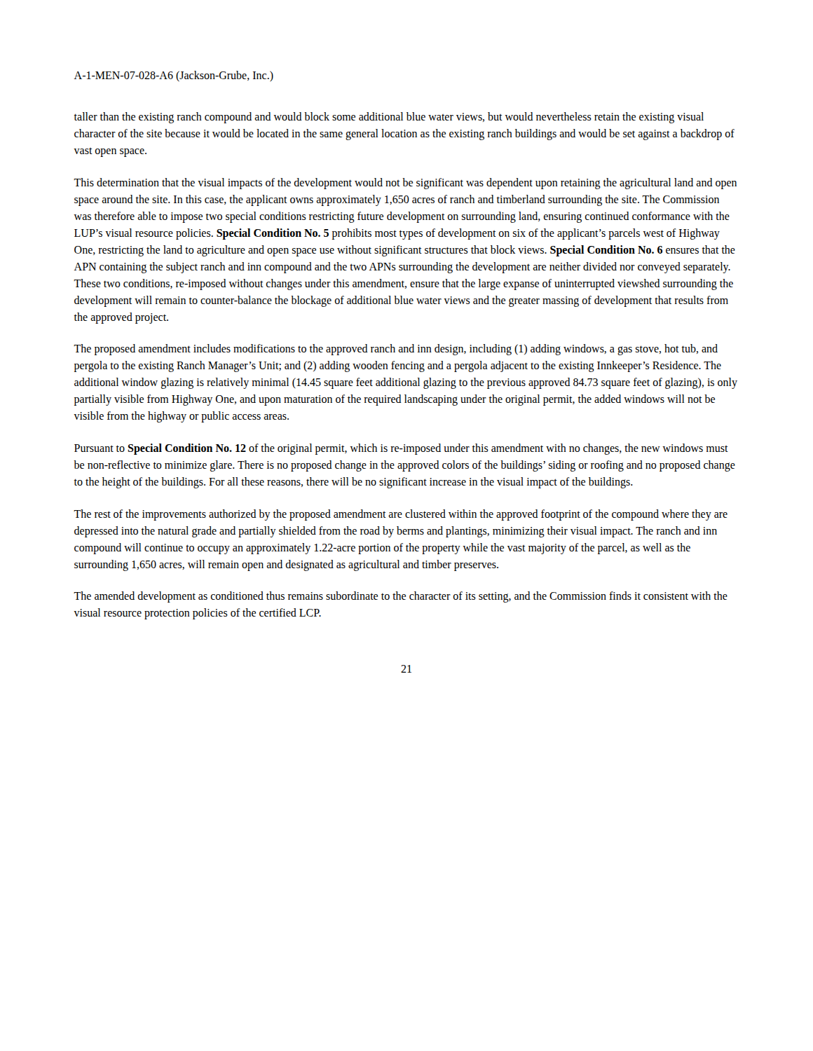A-1-MEN-07-028-A6 (Jackson-Grube, Inc.)
taller than the existing ranch compound and would block some additional blue water views, but would nevertheless retain the existing visual character of the site because it would be located in the same general location as the existing ranch buildings and would be set against a backdrop of vast open space.
This determination that the visual impacts of the development would not be significant was dependent upon retaining the agricultural land and open space around the site. In this case, the applicant owns approximately 1,650 acres of ranch and timberland surrounding the site. The Commission was therefore able to impose two special conditions restricting future development on surrounding land, ensuring continued conformance with the LUP’s visual resource policies. Special Condition No. 5 prohibits most types of development on six of the applicant’s parcels west of Highway One, restricting the land to agriculture and open space use without significant structures that block views. Special Condition No. 6 ensures that the APN containing the subject ranch and inn compound and the two APNs surrounding the development are neither divided nor conveyed separately. These two conditions, re-imposed without changes under this amendment, ensure that the large expanse of uninterrupted viewshed surrounding the development will remain to counter-balance the blockage of additional blue water views and the greater massing of development that results from the approved project.
The proposed amendment includes modifications to the approved ranch and inn design, including (1) adding windows, a gas stove, hot tub, and pergola to the existing Ranch Manager’s Unit; and (2) adding wooden fencing and a pergola adjacent to the existing Innkeeper’s Residence. The additional window glazing is relatively minimal (14.45 square feet additional glazing to the previous approved 84.73 square feet of glazing), is only partially visible from Highway One, and upon maturation of the required landscaping under the original permit, the added windows will not be visible from the highway or public access areas.
Pursuant to Special Condition No. 12 of the original permit, which is re-imposed under this amendment with no changes, the new windows must be non-reflective to minimize glare. There is no proposed change in the approved colors of the buildings’ siding or roofing and no proposed change to the height of the buildings. For all these reasons, there will be no significant increase in the visual impact of the buildings.
The rest of the improvements authorized by the proposed amendment are clustered within the approved footprint of the compound where they are depressed into the natural grade and partially shielded from the road by berms and plantings, minimizing their visual impact. The ranch and inn compound will continue to occupy an approximately 1.22-acre portion of the property while the vast majority of the parcel, as well as the surrounding 1,650 acres, will remain open and designated as agricultural and timber preserves.
The amended development as conditioned thus remains subordinate to the character of its setting, and the Commission finds it consistent with the visual resource protection policies of the certified LCP.
21